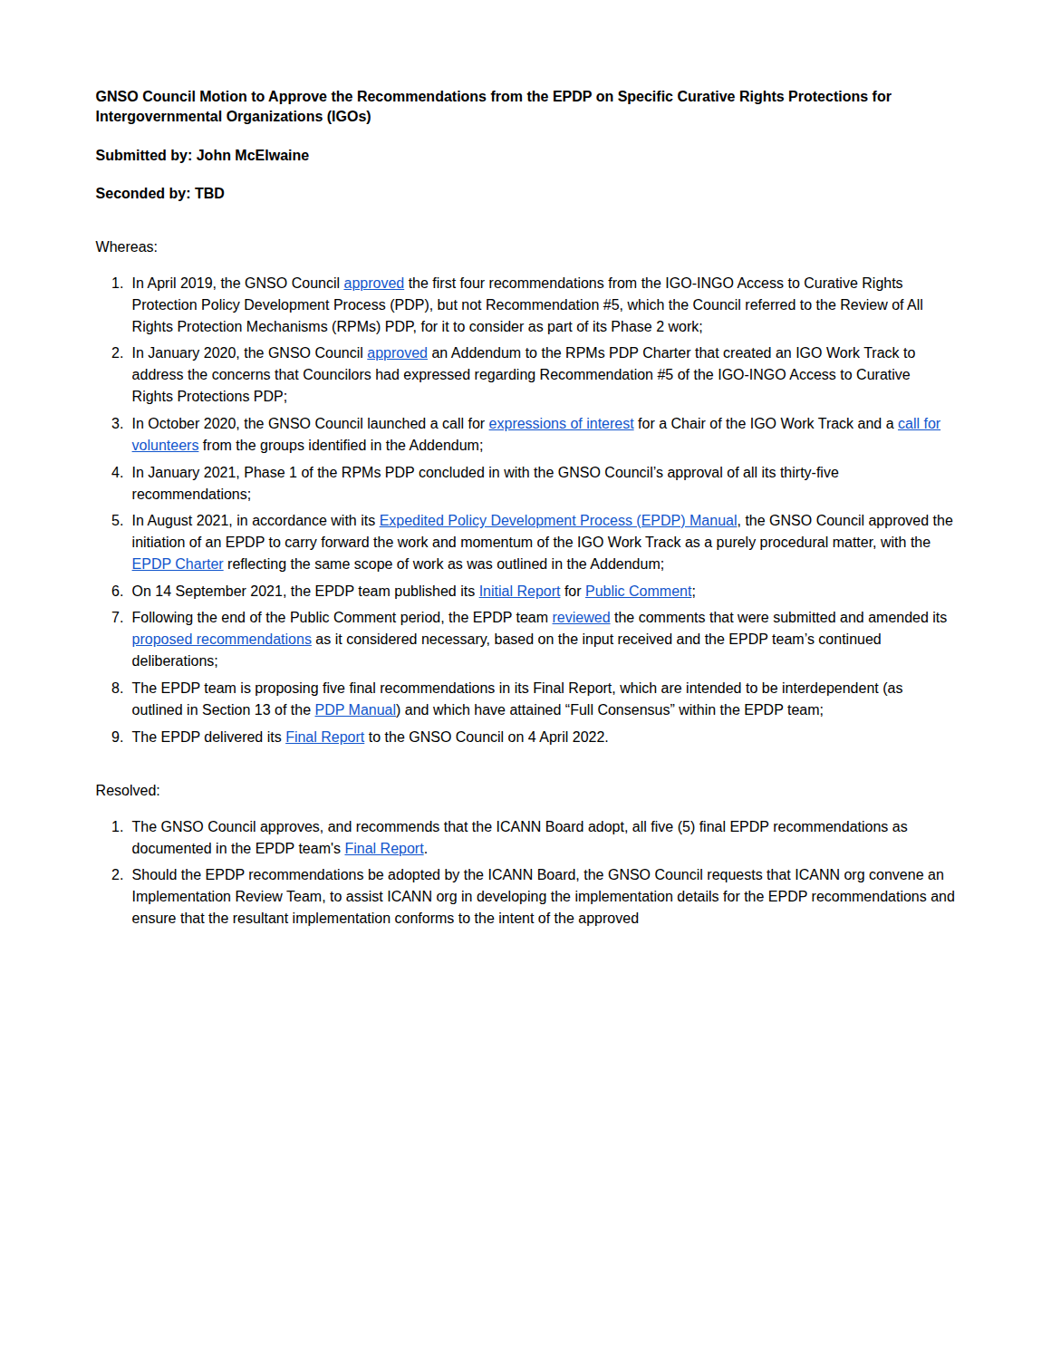GNSO Council Motion to Approve the Recommendations from the EPDP on Specific Curative Rights Protections for Intergovernmental Organizations (IGOs)
Submitted by: John McElwaine
Seconded by: TBD
Whereas:
In April 2019, the GNSO Council approved the first four recommendations from the IGO-INGO Access to Curative Rights Protection Policy Development Process (PDP), but not Recommendation #5, which the Council referred to the Review of All Rights Protection Mechanisms (RPMs) PDP, for it to consider as part of its Phase 2 work;
In January 2020, the GNSO Council approved an Addendum to the RPMs PDP Charter that created an IGO Work Track to address the concerns that Councilors had expressed regarding Recommendation #5 of the IGO-INGO Access to Curative Rights Protections PDP;
In October 2020, the GNSO Council launched a call for expressions of interest for a Chair of the IGO Work Track and a call for volunteers from the groups identified in the Addendum;
In January 2021, Phase 1 of the RPMs PDP concluded in with the GNSO Council’s approval of all its thirty-five recommendations;
In August 2021, in accordance with its Expedited Policy Development Process (EPDP) Manual, the GNSO Council approved the initiation of an EPDP to carry forward the work and momentum of the IGO Work Track as a purely procedural matter, with the EPDP Charter reflecting the same scope of work as was outlined in the Addendum;
On 14 September 2021, the EPDP team published its Initial Report for Public Comment;
Following the end of the Public Comment period, the EPDP team reviewed the comments that were submitted and amended its proposed recommendations as it considered necessary, based on the input received and the EPDP team’s continued deliberations;
The EPDP team is proposing five final recommendations in its Final Report, which are intended to be interdependent (as outlined in Section 13 of the PDP Manual) and which have attained “Full Consensus” within the EPDP team;
The EPDP delivered its Final Report to the GNSO Council on 4 April 2022.
Resolved:
The GNSO Council approves, and recommends that the ICANN Board adopt, all five (5) final EPDP recommendations as documented in the EPDP team's Final Report.
Should the EPDP recommendations be adopted by the ICANN Board, the GNSO Council requests that ICANN org convene an Implementation Review Team, to assist ICANN org in developing the implementation details for the EPDP recommendations and ensure that the resultant implementation conforms to the intent of the approved